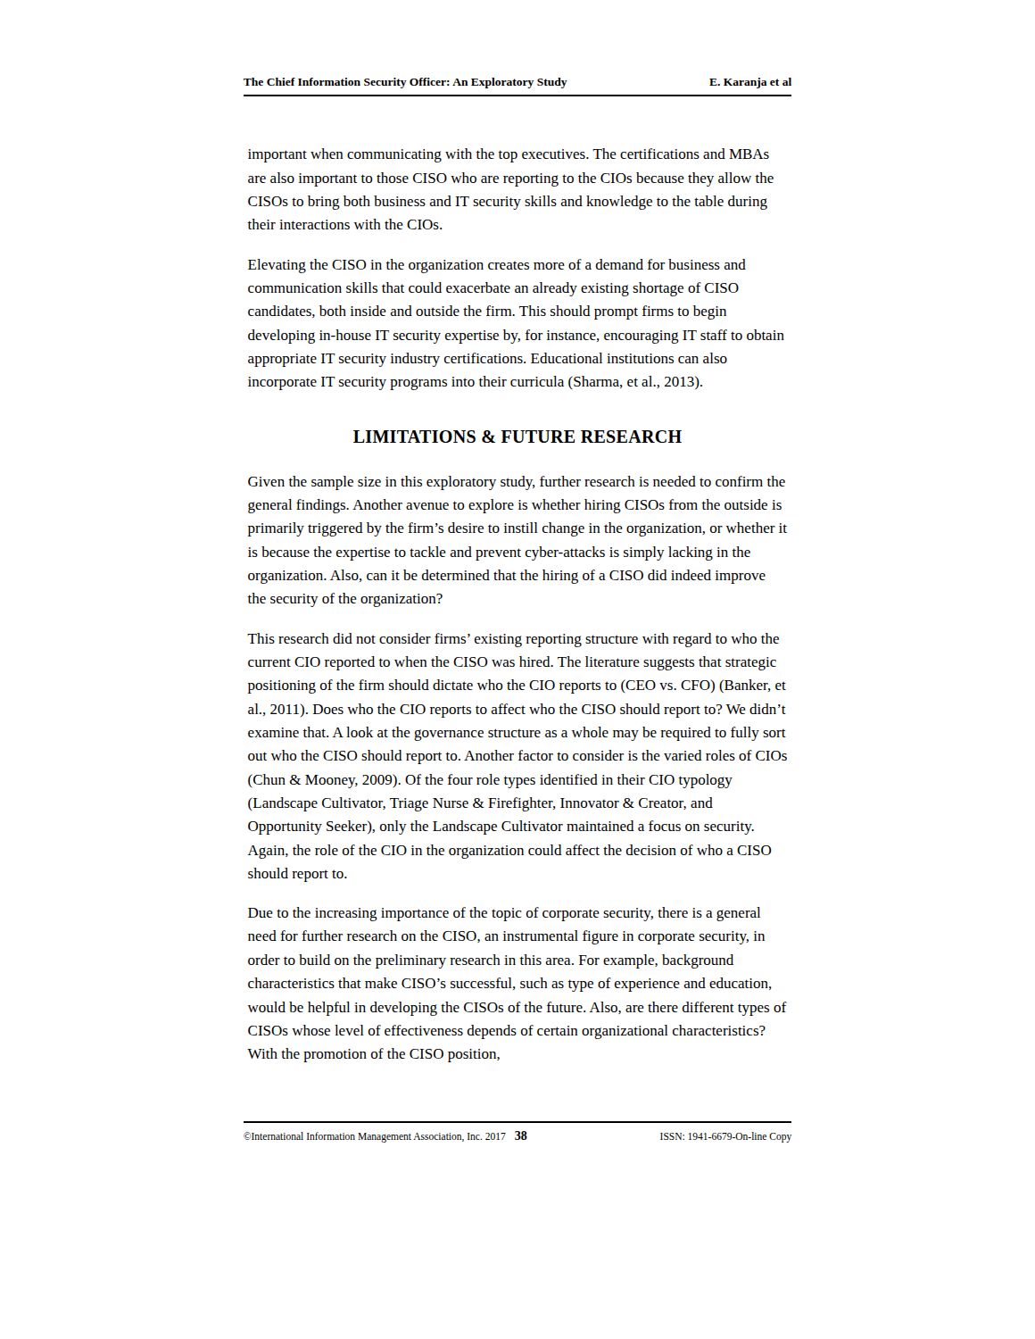The Chief Information Security Officer: An Exploratory Study E. Karanja et al
important when communicating with the top executives. The certifications and MBAs are also important to those CISO who are reporting to the CIOs because they allow the CISOs to bring both business and IT security skills and knowledge to the table during their interactions with the CIOs.
Elevating the CISO in the organization creates more of a demand for business and communication skills that could exacerbate an already existing shortage of CISO candidates, both inside and outside the firm. This should prompt firms to begin developing in-house IT security expertise by, for instance, encouraging IT staff to obtain appropriate IT security industry certifications. Educational institutions can also incorporate IT security programs into their curricula (Sharma, et al., 2013).
LIMITATIONS & FUTURE RESEARCH
Given the sample size in this exploratory study, further research is needed to confirm the general findings. Another avenue to explore is whether hiring CISOs from the outside is primarily triggered by the firm’s desire to instill change in the organization, or whether it is because the expertise to tackle and prevent cyber-attacks is simply lacking in the organization. Also, can it be determined that the hiring of a CISO did indeed improve the security of the organization?
This research did not consider firms’ existing reporting structure with regard to who the current CIO reported to when the CISO was hired. The literature suggests that strategic positioning of the firm should dictate who the CIO reports to (CEO vs. CFO) (Banker, et al., 2011). Does who the CIO reports to affect who the CISO should report to? We didn’t examine that. A look at the governance structure as a whole may be required to fully sort out who the CISO should report to. Another factor to consider is the varied roles of CIOs (Chun & Mooney, 2009). Of the four role types identified in their CIO typology (Landscape Cultivator, Triage Nurse & Firefighter, Innovator & Creator, and Opportunity Seeker), only the Landscape Cultivator maintained a focus on security. Again, the role of the CIO in the organization could affect the decision of who a CISO should report to.
Due to the increasing importance of the topic of corporate security, there is a general need for further research on the CISO, an instrumental figure in corporate security, in order to build on the preliminary research in this area. For example, background characteristics that make CISO’s successful, such as type of experience and education, would be helpful in developing the CISOs of the future. Also, are there different types of CISOs whose level of effectiveness depends of certain organizational characteristics? With the promotion of the CISO position,
©International Information Management Association, Inc. 2017 38 ISSN: 1941-6679-On-line Copy